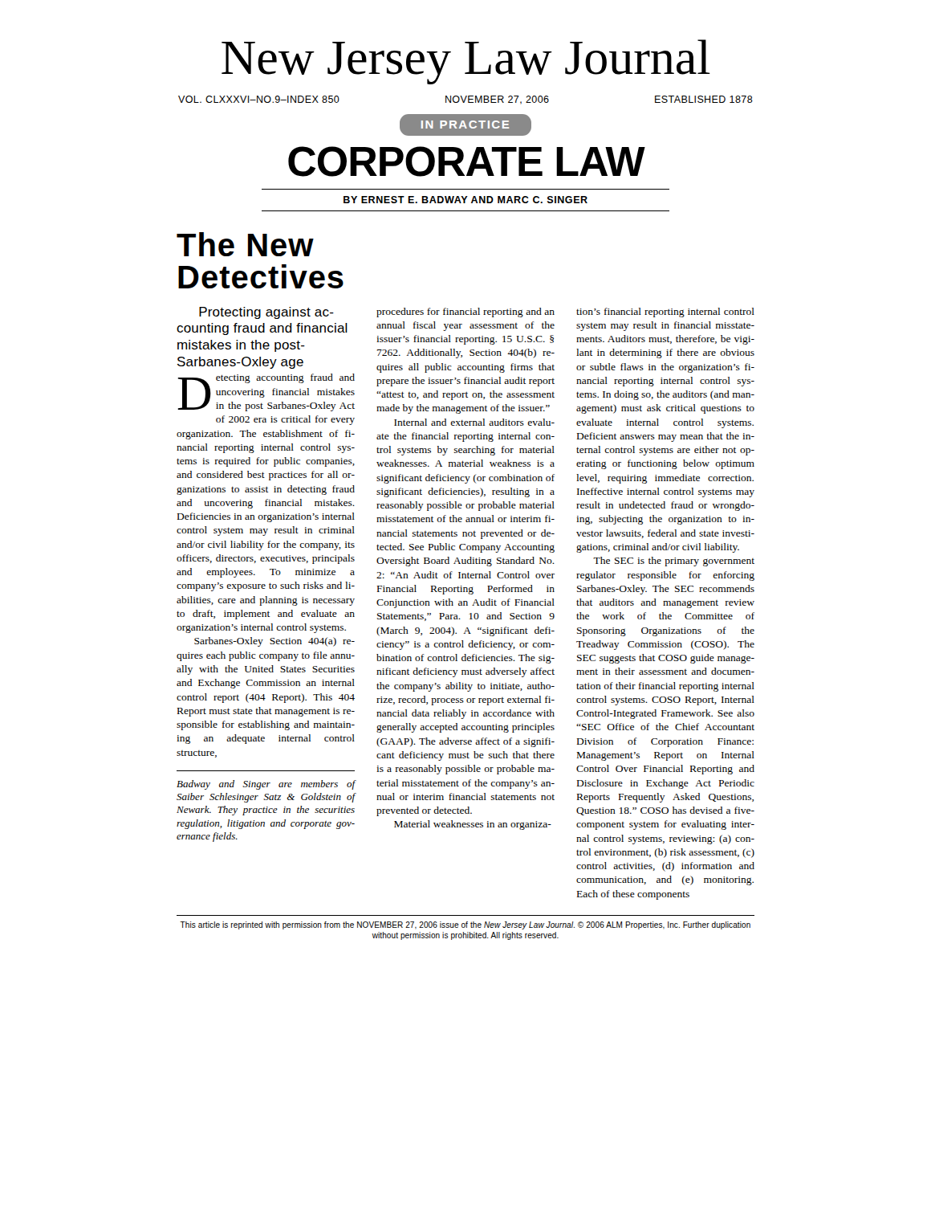New Jersey Law Journal
VOL. CLXXXVI–NO.9–INDEX 850
NOVEMBER 27, 2006
ESTABLISHED 1878
IN PRACTICE
CORPORATE LAW
BY ERNEST E. BADWAY AND MARC C. SINGER
The New Detectives
Protecting against accounting fraud and financial mistakes in the post-Sarbanes-Oxley age
Detecting accounting fraud and uncovering financial mistakes in the post Sarbanes-Oxley Act of 2002 era is critical for every organization. The establishment of financial reporting internal control systems is required for public companies, and considered best practices for all organizations to assist in detecting fraud and uncovering financial mistakes. Deficiencies in an organization’s internal control system may result in criminal and/or civil liability for the company, its officers, directors, executives, principals and employees. To minimize a company’s exposure to such risks and liabilities, care and planning is necessary to draft, implement and evaluate an organization’s internal control systems.
Sarbanes-Oxley Section 404(a) requires each public company to file annually with the United States Securities and Exchange Commission an internal control report (404 Report). This 404 Report must state that management is responsible for establishing and maintaining an adequate internal control structure,
Badway and Singer are members of Saiber Schlesinger Satz & Goldstein of Newark. They practice in the securities regulation, litigation and corporate governance fields.
procedures for financial reporting and an annual fiscal year assessment of the issuer’s financial reporting. 15 U.S.C. § 7262. Additionally, Section 404(b) requires all public accounting firms that prepare the issuer’s financial audit report “attest to, and report on, the assessment made by the management of the issuer.”
Internal and external auditors evaluate the financial reporting internal control systems by searching for material weaknesses. A material weakness is a significant deficiency (or combination of significant deficiencies), resulting in a reasonably possible or probable material misstatement of the annual or interim financial statements not prevented or detected. See Public Company Accounting Oversight Board Auditing Standard No. 2: “An Audit of Internal Control over Financial Reporting Performed in Conjunction with an Audit of Financial Statements,” Para. 10 and Section 9 (March 9, 2004). A “significant deficiency” is a control deficiency, or combination of control deficiencies. The significant deficiency must adversely affect the company’s ability to initiate, authorize, record, process or report external financial data reliably in accordance with generally accepted accounting principles (GAAP). The adverse affect of a significant deficiency must be such that there is a reasonably possible or probable material misstatement of the company’s annual or interim financial statements not prevented or detected.
Material weaknesses in an organiza-
tion’s financial reporting internal control system may result in financial misstatements. Auditors must, therefore, be vigilant in determining if there are obvious or subtle flaws in the organization’s financial reporting internal control systems. In doing so, the auditors (and management) must ask critical questions to evaluate internal control systems. Deficient answers may mean that the internal control systems are either not operating or functioning below optimum level, requiring immediate correction. Ineffective internal control systems may result in undetected fraud or wrongdoing, subjecting the organization to investor lawsuits, federal and state investigations, criminal and/or civil liability.
The SEC is the primary government regulator responsible for enforcing Sarbanes-Oxley. The SEC recommends that auditors and management review the work of the Committee of Sponsoring Organizations of the Treadway Commission (COSO). The SEC suggests that COSO guide management in their assessment and documentation of their financial reporting internal control systems. COSO Report, Internal Control-Integrated Framework. See also “SEC Office of the Chief Accountant Division of Corporation Finance: Management’s Report on Internal Control Over Financial Reporting and Disclosure in Exchange Act Periodic Reports Frequently Asked Questions, Question 18.” COSO has devised a five-component system for evaluating internal control systems, reviewing: (a) control environment, (b) risk assessment, (c) control activities, (d) information and communication, and (e) monitoring. Each of these components
This article is reprinted with permission from the NOVEMBER 27, 2006 issue of the New Jersey Law Journal. © 2006 ALM Properties, Inc. Further duplication without permission is prohibited. All rights reserved.